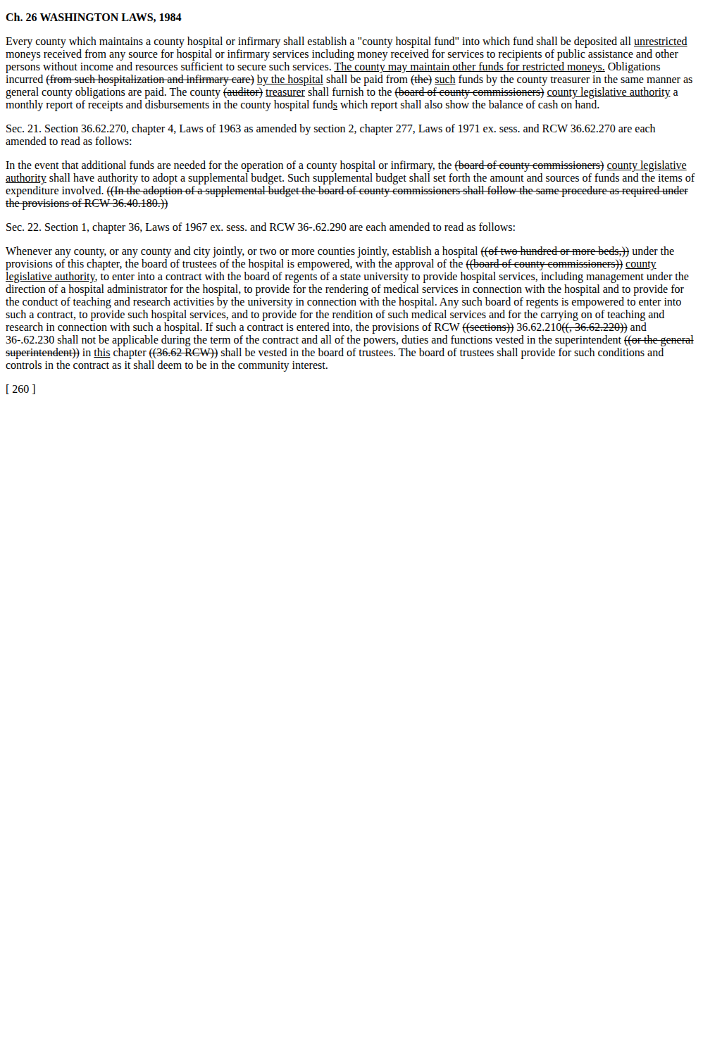Ch. 26 WASHINGTON LAWS, 1984
Every county which maintains a county hospital or infirmary shall establish a "county hospital fund" into which fund shall be deposited all unrestricted moneys received from any source for hospital or infirmary services including money received for services to recipients of public assistance and other persons without income and resources sufficient to secure such services. The county may maintain other funds for restricted moneys. Obligations incurred (from such hospitalization and infirmary care) by the hospital shall be paid from (the) such funds by the county treasurer in the same manner as general county obligations are paid. The county (auditor) treasurer shall furnish to the (board of county commissioners) county legislative authority a monthly report of receipts and disbursements in the county hospital funds which report shall also show the balance of cash on hand.
Sec. 21. Section 36.62.270, chapter 4, Laws of 1963 as amended by section 2, chapter 277, Laws of 1971 ex. sess. and RCW 36.62.270 are each amended to read as follows:
In the event that additional funds are needed for the operation of a county hospital or infirmary, the (board of county commissioners) county legislative authority shall have authority to adopt a supplemental budget. Such supplemental budget shall set forth the amount and sources of funds and the items of expenditure involved. ((In the adoption of a supplemental budget the board of county commissioners shall follow the same procedure as required under the provisions of RCW 36.40.180.))
Sec. 22. Section 1, chapter 36, Laws of 1967 ex. sess. and RCW 36-.62.290 are each amended to read as follows:
Whenever any county, or any county and city jointly, or two or more counties jointly, establish a hospital ((of two hundred or more beds,)) under the provisions of this chapter, the board of trustees of the hospital is empowered, with the approval of the ((board of county commissioners)) county legislative authority, to enter into a contract with the board of regents of a state university to provide hospital services, including management under the direction of a hospital administrator for the hospital, to provide for the rendering of medical services in connection with the hospital and to provide for the conduct of teaching and research activities by the university in connection with the hospital. Any such board of regents is empowered to enter into such a contract, to provide such hospital services, and to provide for the rendition of such medical services and for the carrying on of teaching and research in connection with such a hospital. If such a contract is entered into, the provisions of RCW ((sections)) 36.62.210((, 36.62.220)) and 36-.62.230 shall not be applicable during the term of the contract and all of the powers, duties and functions vested in the superintendent ((or the general superintendent)) in this chapter ((36.62 RCW)) shall be vested in the board of trustees. The board of trustees shall provide for such conditions and controls in the contract as it shall deem to be in the community interest.
[ 260 ]